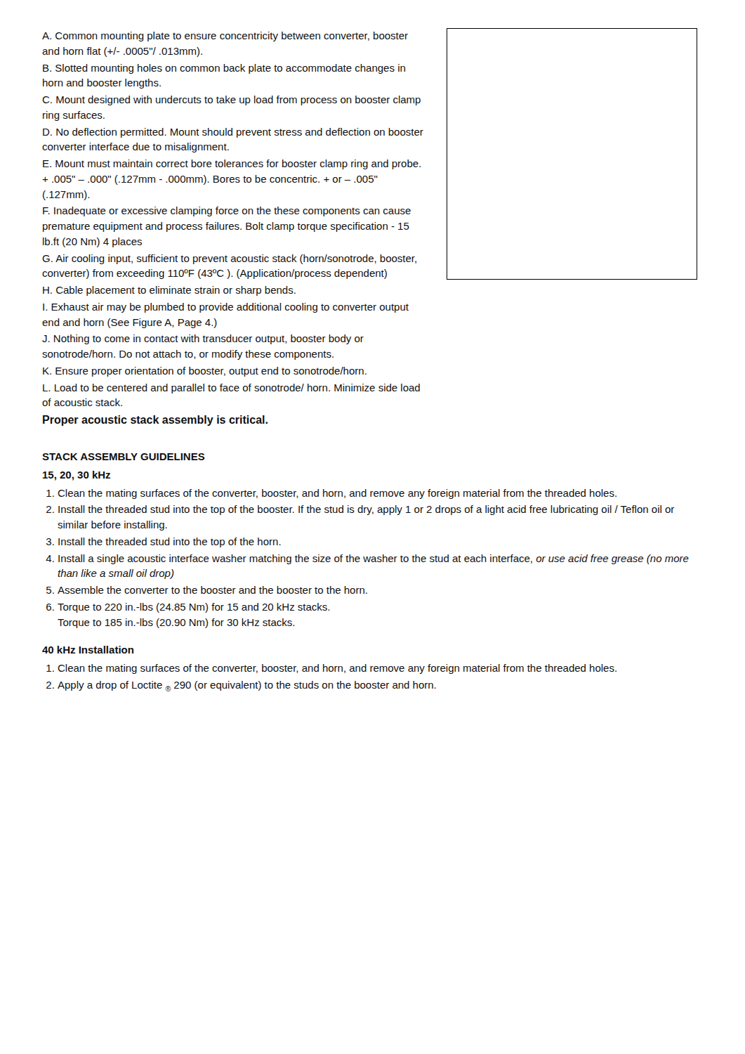A. Common mounting plate to ensure concentricity between converter, booster and horn flat (+/- .0005"/ .013mm).
B. Slotted mounting holes on common back plate to accommodate changes in horn and booster lengths.
C. Mount designed with undercuts to take up load from process on booster clamp ring surfaces.
D. No deflection permitted. Mount should prevent stress and deflection on booster converter interface due to misalignment.
E. Mount must maintain correct bore tolerances for booster clamp ring and probe. + .005" – .000" (.127mm - .000mm). Bores to be concentric. + or – .005" (.127mm).
F. Inadequate or excessive clamping force on the these components can cause premature equipment and process failures. Bolt clamp torque specification - 15 lb.ft (20 Nm) 4 places
G. Air cooling input, sufficient to prevent acoustic stack (horn/sonotrode, booster, converter) from exceeding 110ºF (43ºC ). (Application/process dependent)
H. Cable placement to eliminate strain or sharp bends.
I. Exhaust air may be plumbed to provide additional cooling to converter output end and horn (See Figure A, Page 4.)
J. Nothing to come in contact with transducer output, booster body or sonotrode/horn. Do not attach to, or modify these components.
K. Ensure proper orientation of booster, output end to sonotrode/horn.
L. Load to be centered and parallel to face of sonotrode/ horn. Minimize side load of acoustic stack.
Proper acoustic stack assembly is critical.
STACK ASSEMBLY GUIDELINES
15, 20, 30 kHz
Clean the mating surfaces of the converter, booster, and horn, and remove any foreign material from the threaded holes.
Install the threaded stud into the top of the booster. If the stud is dry, apply 1 or 2 drops of a light acid free lubricating oil / Teflon oil or similar before installing.
Install the threaded stud into the top of the horn.
Install a single acoustic interface washer matching the size of the washer to the stud at each interface, or use acid free grease (no more than like a small oil drop)
Assemble the converter to the booster and the booster to the horn.
Torque to 220 in.-lbs (24.85 Nm) for 15 and 20 kHz stacks.
Torque to 185 in.-lbs (20.90 Nm) for 30 kHz stacks.
40 kHz Installation
Clean the mating surfaces of the converter, booster, and horn, and remove any foreign material from the threaded holes.
Apply a drop of Loctite ® 290 (or equivalent) to the studs on the booster and horn.